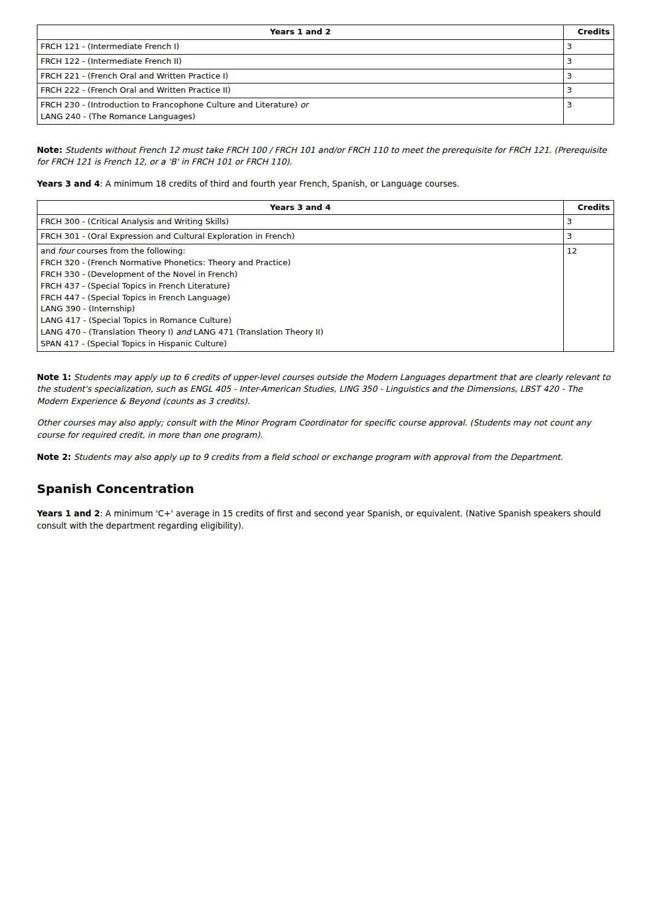| Years 1 and 2 | Credits |
| --- | --- |
| FRCH 121 - (Intermediate French I) | 3 |
| FRCH 122 - (Intermediate French II) | 3 |
| FRCH 221 - (French Oral and Written Practice I) | 3 |
| FRCH 222 - (French Oral and Written Practice II) | 3 |
| FRCH 230 - (Introduction to Francophone Culture and Literature) or LANG 240 - (The Romance Languages) | 3 |
Note: Students without French 12 must take FRCH 100 / FRCH 101 and/or FRCH 110 to meet the prerequisite for FRCH 121. (Prerequisite for FRCH 121 is French 12, or a 'B' in FRCH 101 or FRCH 110).
Years 3 and 4: A minimum 18 credits of third and fourth year French, Spanish, or Language courses.
| Years 3 and 4 | Credits |
| --- | --- |
| FRCH 300 - (Critical Analysis and Writing Skills) | 3 |
| FRCH 301 - (Oral Expression and Cultural Exploration in French) | 3 |
| and four courses from the following: FRCH 320 - (French Normative Phonetics: Theory and Practice) FRCH 330 - (Development of the Novel in French) FRCH 437 - (Special Topics in French Literature) FRCH 447 - (Special Topics in French Language) LANG 390 - (Internship) LANG 417 - (Special Topics in Romance Culture) LANG 470 - (Translation Theory I) and LANG 471 (Translation Theory II) SPAN 417 - (Special Topics in Hispanic Culture) | 12 |
Note 1: Students may apply up to 6 credits of upper-level courses outside the Modern Languages department that are clearly relevant to the student's specialization, such as ENGL 405 - Inter-American Studies, LING 350 - Linguistics and the Dimensions, LBST 420 - The Modern Experience & Beyond (counts as 3 credits).
Other courses may also apply; consult with the Minor Program Coordinator for specific course approval. (Students may not count any course for required credit, in more than one program).
Note 2: Students may also apply up to 9 credits from a field school or exchange program with approval from the Department.
Spanish Concentration
Years 1 and 2: A minimum 'C+' average in 15 credits of first and second year Spanish, or equivalent. (Native Spanish speakers should consult with the department regarding eligibility).